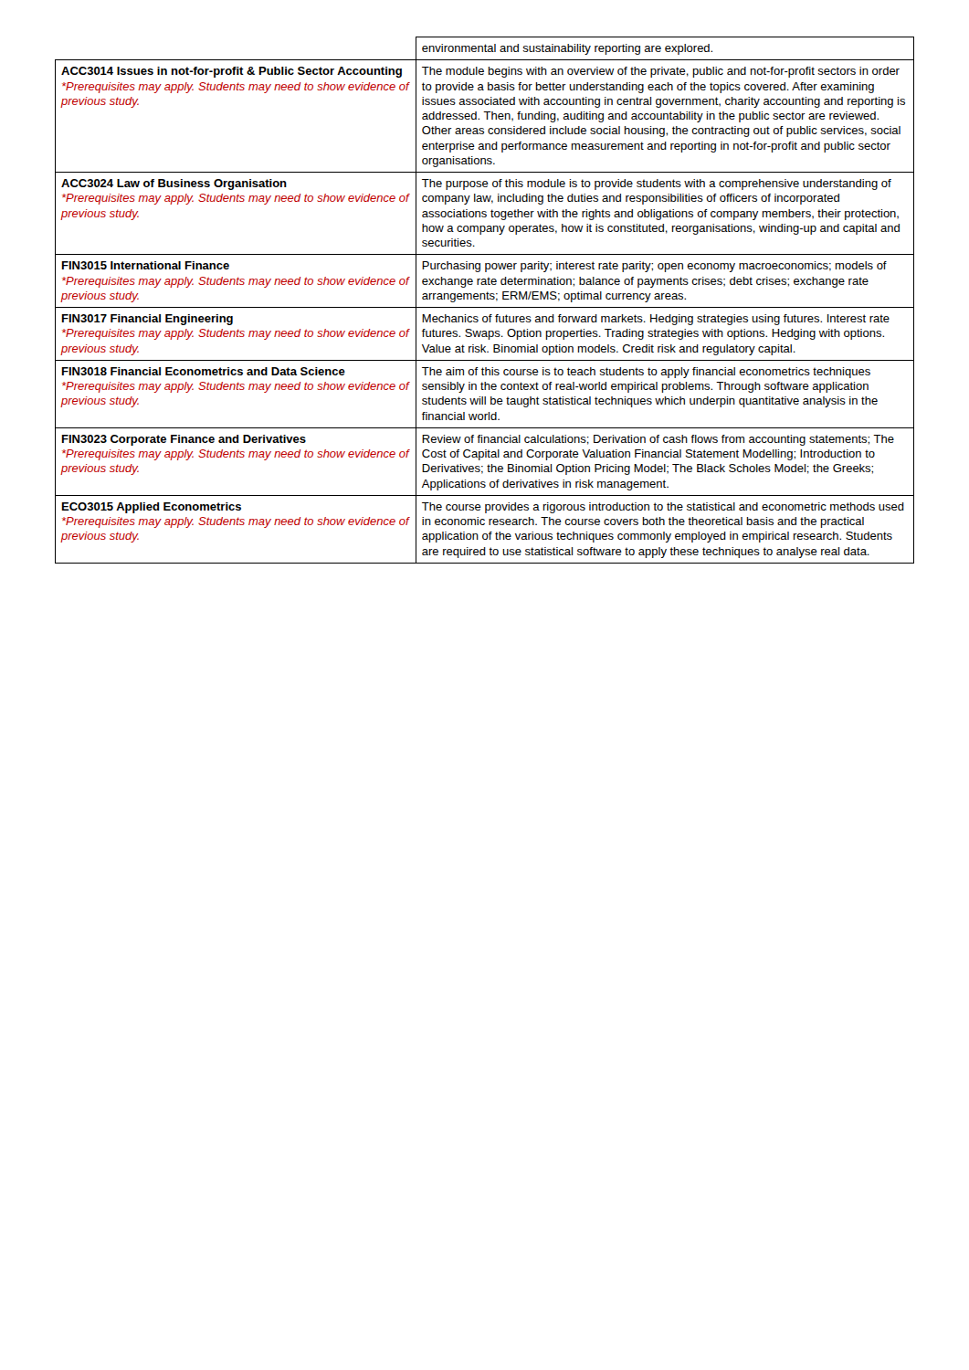| | environmental and sustainability reporting are explored. |
| ACC3014 Issues in not-for-profit & Public Sector Accounting *Prerequisites may apply. Students may need to show evidence of previous study. | The module begins with an overview of the private, public and not-for-profit sectors in order to provide a basis for better understanding each of the topics covered. After examining issues associated with accounting in central government, charity accounting and reporting is addressed. Then, funding, auditing and accountability in the public sector are reviewed. Other areas considered include social housing, the contracting out of public services, social enterprise and performance measurement and reporting in not-for-profit and public sector organisations. |
| ACC3024 Law of Business Organisation *Prerequisites may apply. Students may need to show evidence of previous study. | The purpose of this module is to provide students with a comprehensive understanding of company law, including the duties and responsibilities of officers of incorporated associations together with the rights and obligations of company members, their protection, how a company operates, how it is constituted, reorganisations, winding-up and capital and securities. |
| FIN3015 International Finance *Prerequisites may apply. Students may need to show evidence of previous study. | Purchasing power parity; interest rate parity; open economy macroeconomics; models of exchange rate determination; balance of payments crises; debt crises; exchange rate arrangements; ERM/EMS; optimal currency areas. |
| FIN3017 Financial Engineering *Prerequisites may apply. Students may need to show evidence of previous study. | Mechanics of futures and forward markets. Hedging strategies using futures. Interest rate futures. Swaps. Option properties. Trading strategies with options. Hedging with options. Value at risk. Binomial option models. Credit risk and regulatory capital. |
| FIN3018 Financial Econometrics and Data Science *Prerequisites may apply. Students may need to show evidence of previous study. | The aim of this course is to teach students to apply financial econometrics techniques sensibly in the context of real-world empirical problems. Through software application students will be taught statistical techniques which underpin quantitative analysis in the financial world. |
| FIN3023 Corporate Finance and Derivatives *Prerequisites may apply. Students may need to show evidence of previous study. | Review of financial calculations; Derivation of cash flows from accounting statements; The Cost of Capital and Corporate Valuation Financial Statement Modelling; Introduction to Derivatives; the Binomial Option Pricing Model; The Black Scholes Model; the Greeks; Applications of derivatives in risk management. |
| ECO3015 Applied Econometrics *Prerequisites may apply. Students may need to show evidence of previous study. | The course provides a rigorous introduction to the statistical and econometric methods used in economic research. The course covers both the theoretical basis and the practical application of the various techniques commonly employed in empirical research. Students are required to use statistical software to apply these techniques to analyse real data. |